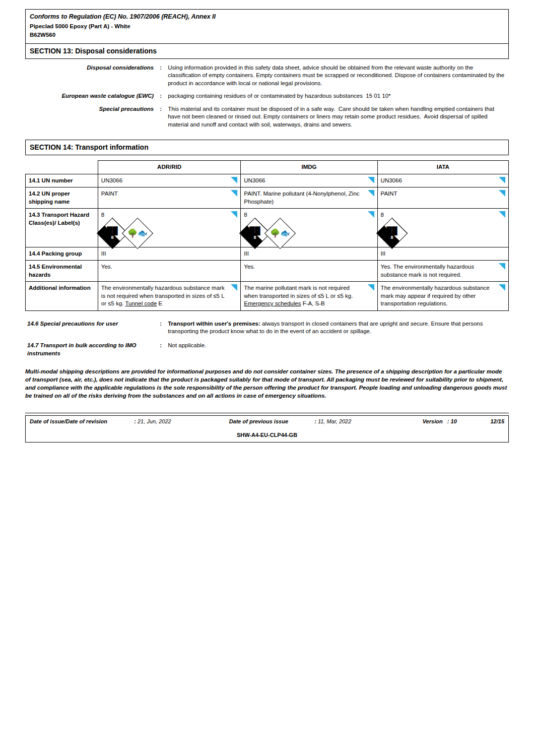Conforms to Regulation (EC) No. 1907/2006 (REACH), Annex II
Pipeclad 5000 Epoxy (Part A) - White
B62W560
SECTION 13: Disposal considerations
| Disposal considerations | : | Using information provided in this safety data sheet, advice should be obtained from the relevant waste authority on the classification of empty containers. Empty containers must be scrapped or reconditioned. Dispose of containers contaminated by the product in accordance with local or national legal provisions. |
| European waste catalogue (EWC) | : | packaging containing residues of or contaminated by hazardous substances 15 01 10* |
| Special precautions | : | This material and its container must be disposed of in a safe way. Care should be taken when handling emptied containers that have not been cleaned or rinsed out. Empty containers or liners may retain some product residues. Avoid dispersal of spilled material and runoff and contact with soil, waterways, drains and sewers. |
SECTION 14: Transport information
| | ADR/RID | IMDG | IATA |
| --- | --- | --- | --- |
| 14.1 UN number | UN3066 | UN3066 | UN3066 |
| 14.2 UN proper shipping name | PAINT | PAINT. Marine pollutant (4-Nonylphenol, Zinc Phosphate) | PAINT |
| 14.3 Transport Hazard Class(es)/ Label(s) | 8 ██ 8 🌳🐟 | 8 ██ 8 🌳🐟 | 8 ██ 8 |
| 14.4 Packing group | III | III | III |
| 14.5 Environmental hazards | Yes. | Yes. | Yes. The environmentally hazardous substance mark is not required. |
| Additional information | The environmentally hazardous substance mark is not required when transported in sizes of ≤5 L or ≤5 kg. Tunnel code E | The marine pollutant mark is not required when transported in sizes of ≤5 L or ≤5 kg. Emergency schedules F-A, S-B | The environmentally hazardous substance mark may appear if required by other transportation regulations. |
| 14.6 Special precautions for user | : | Transport within user's premises: always transport in closed containers that are upright and secure. Ensure that persons transporting the product know what to do in the event of an accident or spillage. |
| 14.7 Transport in bulk according to IMO instruments | : | Not applicable. |
Multi-modal shipping descriptions are provided for informational purposes and do not consider container sizes. The presence of a shipping description for a particular mode of transport (sea, air, etc.), does not indicate that the product is packaged suitably for that mode of transport. All packaging must be reviewed for suitability prior to shipment, and compliance with the applicable regulations is the sole responsibility of the person offering the product for transport. People loading and unloading dangerous goods must be trained on all of the risks deriving from the substances and on all actions in case of emergency situations.
| Date of issue/Date of revision | : 21, Jun, 2022 | Date of previous issue | : 11, Mar, 2022 | Version : 10 | 12/15 |
SHW-A4-EU-CLP44-GB